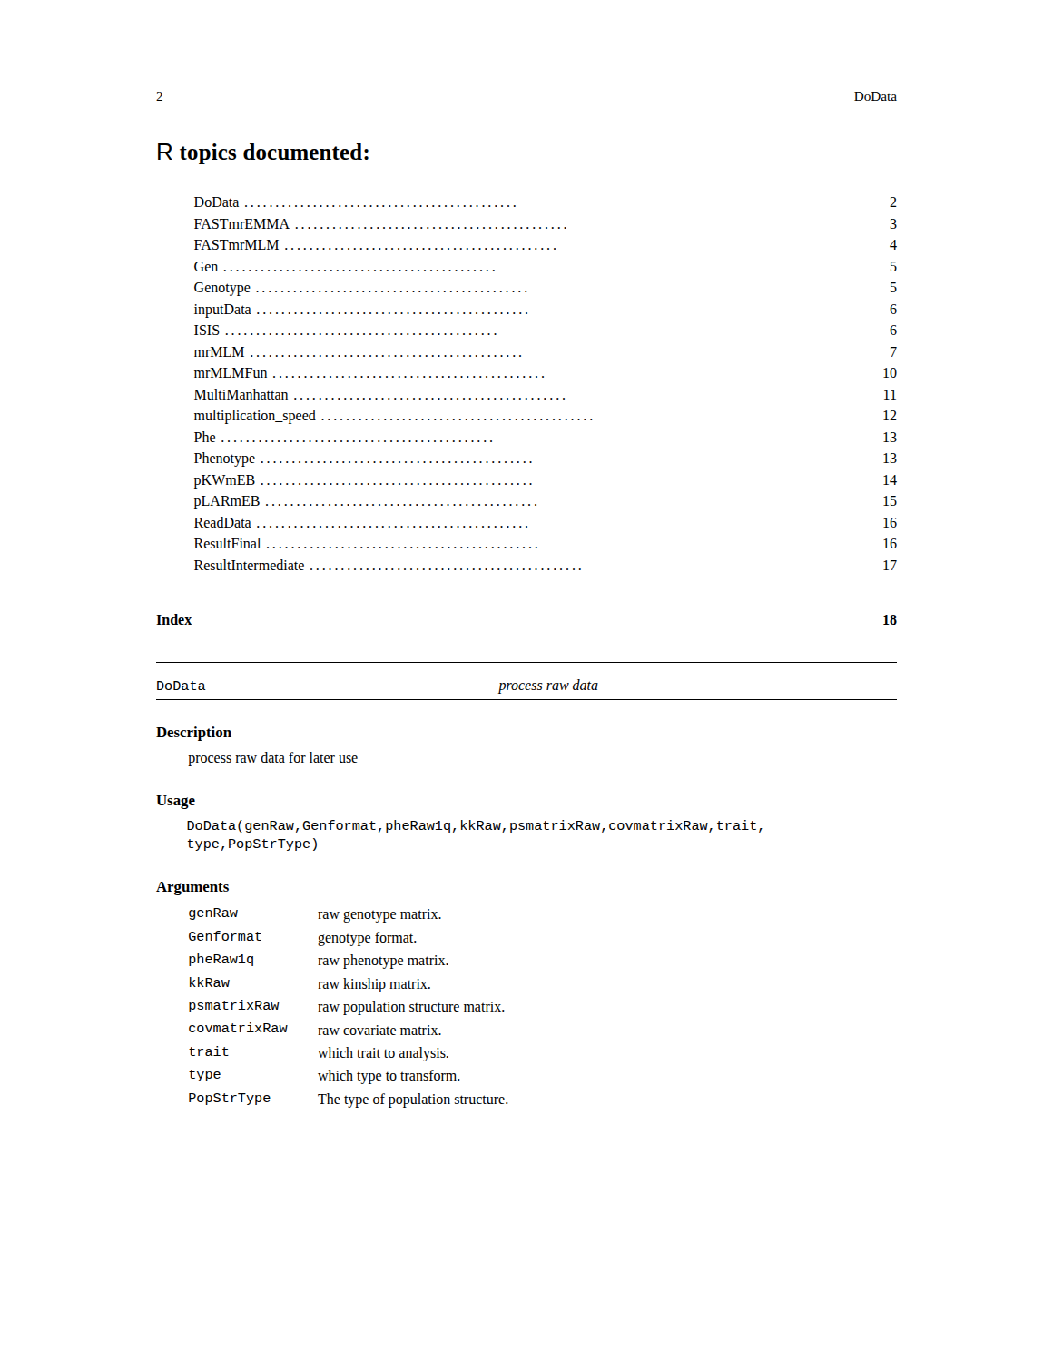2 DoData
R topics documented:
DoData............................................ 2
FASTmrEMMA............................................ 3
FASTmrMLM............................................ 4
Gen............................................ 5
Genotype............................................ 5
inputData............................................ 6
ISIS............................................ 6
mrMLM............................................ 7
mrMLMFun............................................ 10
MultiManhattan............................................ 11
multiplication_speed............................................ 12
Phe............................................ 13
Phenotype............................................ 13
pKWmEB............................................ 14
pLARmEB............................................ 15
ReadData............................................ 16
ResultFinal............................................ 16
ResultIntermediate............................................ 17
Index 18
DoData process raw data
Description
process raw data for later use
Usage
DoData(genRaw,Genformat,pheRaw1q,kkRaw,psmatrixRaw,covmatrixRaw,trait,
type,PopStrType)
Arguments
| genRaw | raw genotype matrix. |
| Genformat | genotype format. |
| pheRaw1q | raw phenotype matrix. |
| kkRaw | raw kinship matrix. |
| psmatrixRaw | raw population structure matrix. |
| covmatrixRaw | raw covariate matrix. |
| trait | which trait to analysis. |
| type | which type to transform. |
| PopStrType | The type of population structure. |